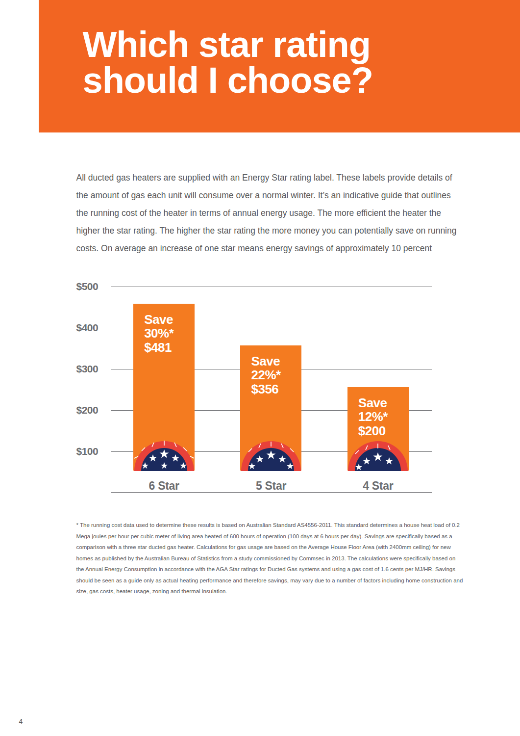Which star rating
should I choose?
All ducted gas heaters are supplied with an Energy Star rating label. These labels provide details of the amount of gas each unit will consume over a normal winter. It’s an indicative guide that outlines the running cost of the heater in terms of annual energy usage. The more efficient the heater the higher the star rating. The higher the star rating the more money you can potentially save on running costs. On average an increase of one star means energy savings of approximately 10 percent
$500
$400
$300
$200
$100
Save
30%*
$481
6 Star
Save
22%*
$356
5 Star
Save
12%*
$200
4 Star
* The running cost data used to determine these results is based on Australian Standard AS4556-2011. This standard determines a house heat load of 0.2 Mega joules per hour per cubic meter of living area heated of 600 hours of operation (100 days at 6 hours per day). Savings are specifically based as a comparison with a three star ducted gas heater. Calculations for gas usage are based on the Average House Floor Area (with 2400mm ceiling) for new homes as published by the Australian Bureau of Statistics from a study commissioned by Commsec in 2013. The calculations were specifically based on the Annual Energy Consumption in accordance with the AGA Star ratings for Ducted Gas systems and using a gas cost of 1.6 cents per MJ/HR. Savings should be seen as a guide only as actual heating performance and therefore savings, may vary due to a number of factors including home construction and size, gas costs, heater usage, zoning and thermal insulation.
4